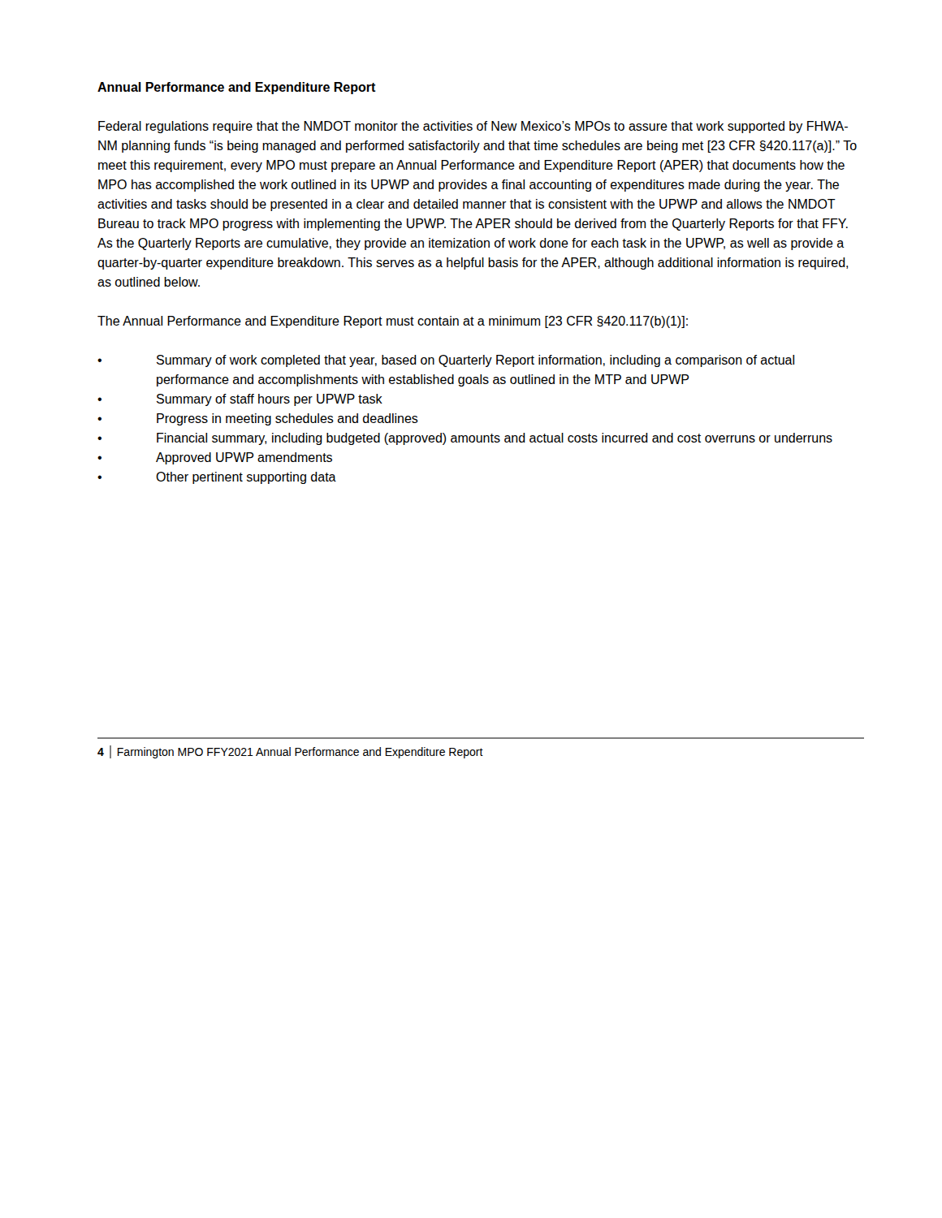Annual Performance and Expenditure Report
Federal regulations require that the NMDOT monitor the activities of New Mexico’s MPOs to assure that work supported by FHWA-NM planning funds “is being managed and performed satisfactorily and that time schedules are being met [23 CFR §420.117(a)].” To meet this requirement, every MPO must prepare an Annual Performance and Expenditure Report (APER) that documents how the MPO has accomplished the work outlined in its UPWP and provides a final accounting of expenditures made during the year. The activities and tasks should be presented in a clear and detailed manner that is consistent with the UPWP and allows the NMDOT Bureau to track MPO progress with implementing the UPWP. The APER should be derived from the Quarterly Reports for that FFY. As the Quarterly Reports are cumulative, they provide an itemization of work done for each task in the UPWP, as well as provide a quarter-by-quarter expenditure breakdown. This serves as a helpful basis for the APER, although additional information is required, as outlined below.
The Annual Performance and Expenditure Report must contain at a minimum [23 CFR §420.117(b)(1)]:
Summary of work completed that year, based on Quarterly Report information, including a comparison of actual performance and accomplishments with established goals as outlined in the MTP and UPWP
Summary of staff hours per UPWP task
Progress in meeting schedules and deadlines
Financial summary, including budgeted (approved) amounts and actual costs incurred and cost overruns or underruns
Approved UPWP amendments
Other pertinent supporting data
4 Farmington MPO FFY2021 Annual Performance and Expenditure Report